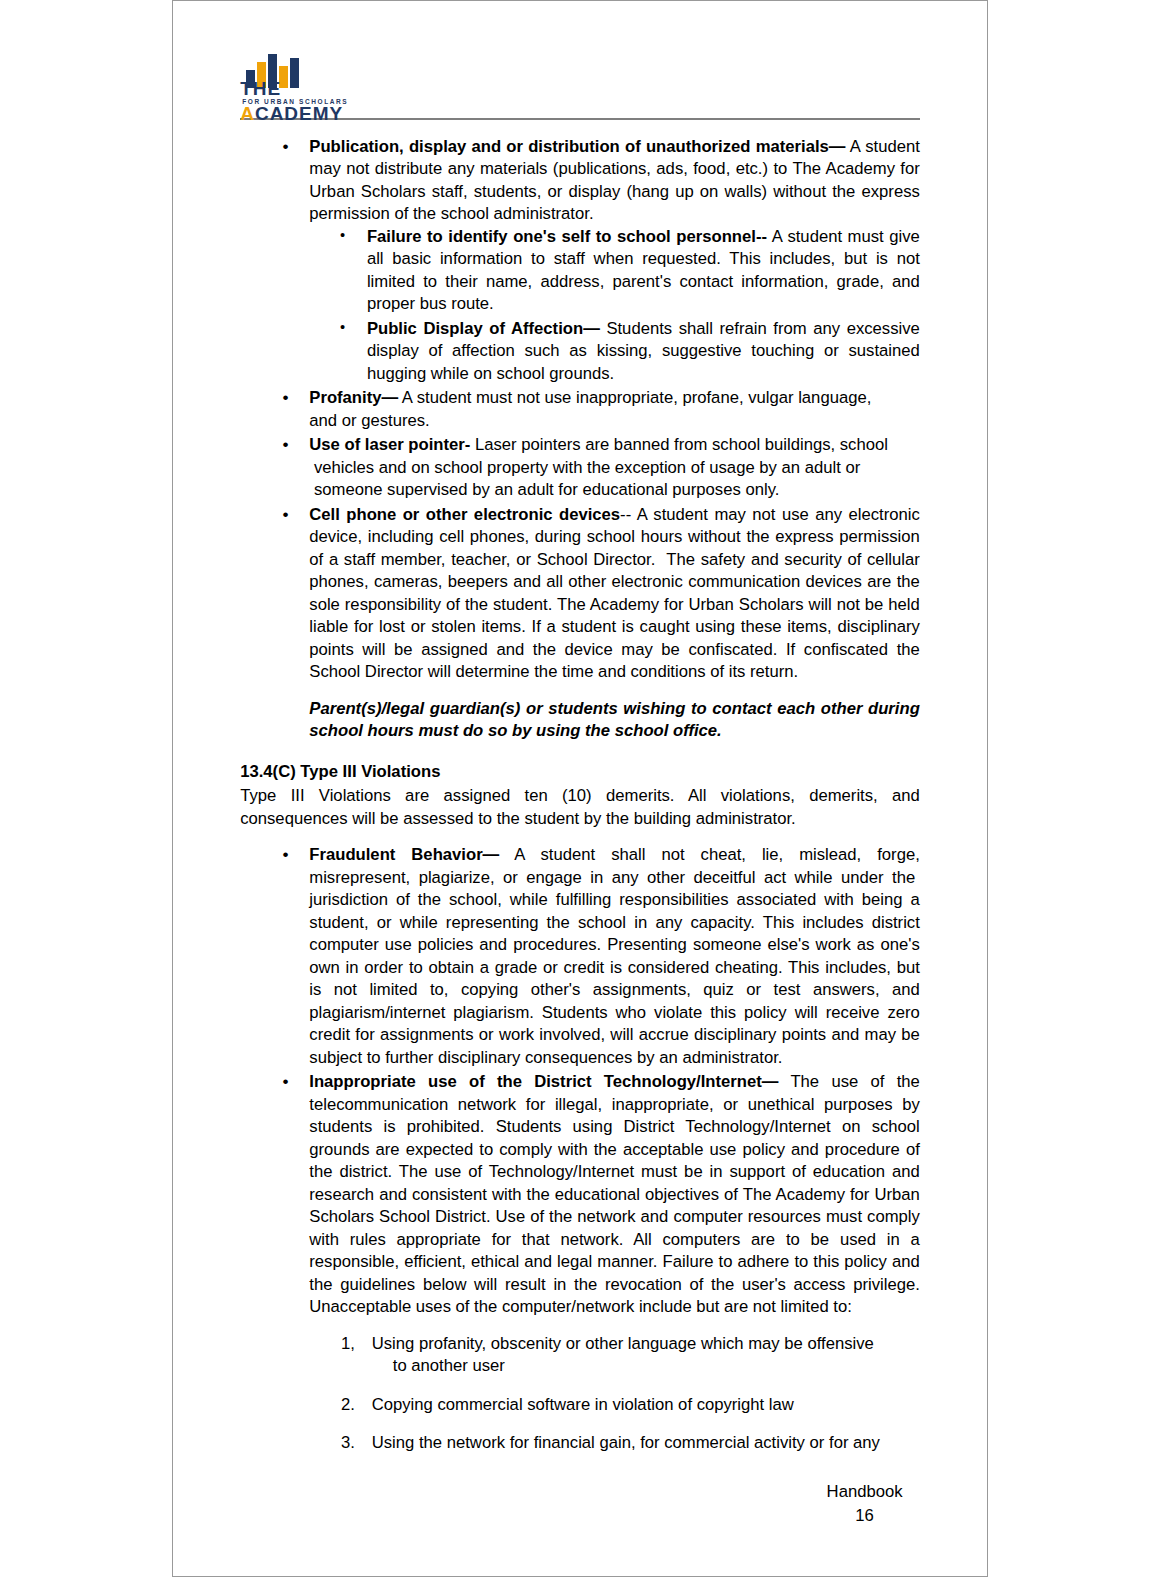THE ACADEMY
FOR URBAN SCHOLARS
Publication, display and or distribution of unauthorized materials— A student may not distribute any materials (publications, ads, food, etc.) to The Academy for Urban Scholars staff, students, or display (hang up on walls) without the express permission of the school administrator.
Failure to identify one's self to school personnel-- A student must give all basic information to staff when requested. This includes, but is not limited to their name, address, parent's contact information, grade, and proper bus route.
Public Display of Affection— Students shall refrain from any excessive display of affection such as kissing, suggestive touching or sustained hugging while on school grounds.
Profanity— A student must not use inappropriate, profane, vulgar language,
and or gestures.
Use of laser pointer- Laser pointers are banned from school buildings, school
vehicles and on school property with the exception of usage by an adult or
someone supervised by an adult for educational purposes only.
Cell phone or other electronic devices-- A student may not use any electronic device, including cell phones, during school hours without the express permission of a staff member, teacher, or School Director. The safety and security of cellular phones, cameras, beepers and all other electronic communication devices are the sole responsibility of the student. The Academy for Urban Scholars will not be held liable for lost or stolen items. If a student is caught using these items, disciplinary points will be assigned and the device may be confiscated. If confiscated the School Director will determine the time and conditions of its return.
Parent(s)/legal guardian(s) or students wishing to contact each other during school hours must do so by using the school office.
13.4(C) Type III Violations
Type III Violations are assigned ten (10) demerits. All violations, demerits, and consequences will be assessed to the student by the building administrator.
Fraudulent Behavior— A student shall not cheat, lie, mislead, forge, misrepresent, plagiarize, or engage in any other deceitful act while under the jurisdiction of the school, while fulfilling responsibilities associated with being a student, or while representing the school in any capacity. This includes district computer use policies and procedures. Presenting someone else's work as one's own in order to obtain a grade or credit is considered cheating. This includes, but is not limited to, copying other's assignments, quiz or test answers, and plagiarism/internet plagiarism. Students who violate this policy will receive zero credit for assignments or work involved, will accrue disciplinary points and may be subject to further disciplinary consequences by an administrator.
Inappropriate use of the District Technology/Internet— The use of the telecommunication network for illegal, inappropriate, or unethical purposes by students is prohibited. Students using District Technology/Internet on school grounds are expected to comply with the acceptable use policy and procedure of the district. The use of Technology/Internet must be in support of education and research and consistent with the educational objectives of The Academy for Urban Scholars School District. Use of the network and computer resources must comply with rules appropriate for that network. All computers are to be used in a responsible, efficient, ethical and legal manner. Failure to adhere to this policy and the guidelines below will result in the revocation of the user's access privilege. Unacceptable uses of the computer/network include but are not limited to:
1, Using profanity, obscenity or other language which may be offensiveto another user
2. Copying commercial software in violation of copyright law
3. Using the network for financial gain, for commercial activity or for any
Handbook 16